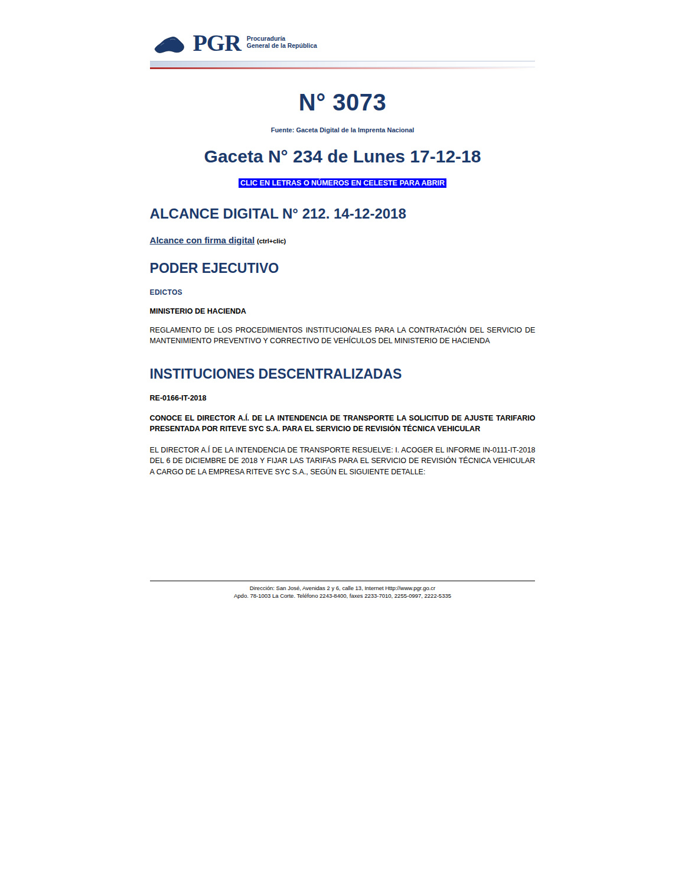PGR
Procuraduría
General de la República
N° 3073
Fuente: Gaceta Digital de la Imprenta Nacional
Gaceta N° 234 de Lunes 17-12-18
CLIC EN LETRAS O NÚMEROS EN CELESTE PARA ABRIR
ALCANCE DIGITAL N° 212. 14-12-2018
Alcance con firma digital (ctrl+clic)
PODER EJECUTIVO
EDICTOS
MINISTERIO DE HACIENDA
REGLAMENTO DE LOS PROCEDIMIENTOS INSTITUCIONALES PARA LA CONTRATACIÓN DEL SERVICIO DE MANTENIMIENTO PREVENTIVO Y CORRECTIVO DE VEHÍCULOS DEL MINISTERIO DE HACIENDA
INSTITUCIONES DESCENTRALIZADAS
RE-0166-IT-2018
CONOCE EL DIRECTOR A.Í. DE LA INTENDENCIA DE TRANSPORTE LA SOLICITUD DE AJUSTE TARIFARIO PRESENTADA POR RITEVE SYC S.A. PARA EL SERVICIO DE REVISIÓN TÉCNICA VEHICULAR
EL DIRECTOR A.Í DE LA INTENDENCIA DE TRANSPORTE RESUELVE: I. ACOGER EL INFORME IN-0111-IT-2018 DEL 6 DE DICIEMBRE DE 2018 Y FIJAR LAS TARIFAS PARA EL SERVICIO DE REVISIÓN TÉCNICA VEHICULAR A CARGO DE LA EMPRESA RITEVE SYC S.A., SEGÚN EL SIGUIENTE DETALLE:
Dirección: San José, Avenidas 2 y 6, calle 13, Internet Http://www.pgr.go.cr
Apdo. 78-1003 La Corte. Teléfono 2243-8400, faxes 2233-7010, 2255-0997, 2222-5335